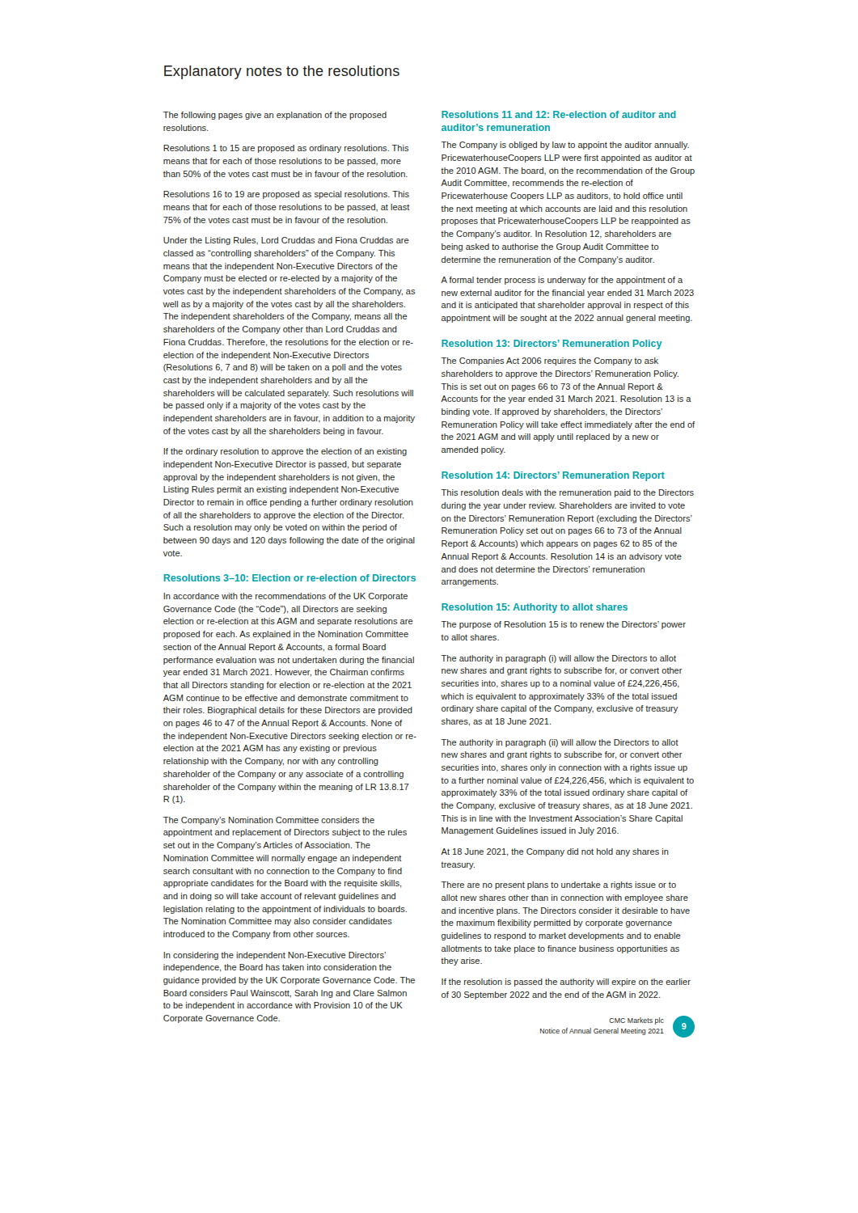Explanatory notes to the resolutions
The following pages give an explanation of the proposed resolutions.
Resolutions 1 to 15 are proposed as ordinary resolutions. This means that for each of those resolutions to be passed, more than 50% of the votes cast must be in favour of the resolution.
Resolutions 16 to 19 are proposed as special resolutions. This means that for each of those resolutions to be passed, at least 75% of the votes cast must be in favour of the resolution.
Under the Listing Rules, Lord Cruddas and Fiona Cruddas are classed as “controlling shareholders” of the Company. This means that the independent Non-Executive Directors of the Company must be elected or re-elected by a majority of the votes cast by the independent shareholders of the Company, as well as by a majority of the votes cast by all the shareholders. The independent shareholders of the Company, means all the shareholders of the Company other than Lord Cruddas and Fiona Cruddas. Therefore, the resolutions for the election or re-election of the independent Non-Executive Directors (Resolutions 6, 7 and 8) will be taken on a poll and the votes cast by the independent shareholders and by all the shareholders will be calculated separately. Such resolutions will be passed only if a majority of the votes cast by the independent shareholders are in favour, in addition to a majority of the votes cast by all the shareholders being in favour.
If the ordinary resolution to approve the election of an existing independent Non-Executive Director is passed, but separate approval by the independent shareholders is not given, the Listing Rules permit an existing independent Non-Executive Director to remain in office pending a further ordinary resolution of all the shareholders to approve the election of the Director. Such a resolution may only be voted on within the period of between 90 days and 120 days following the date of the original vote.
Resolutions 3–10: Election or re-election of Directors
In accordance with the recommendations of the UK Corporate Governance Code (the “Code”), all Directors are seeking election or re-election at this AGM and separate resolutions are proposed for each. As explained in the Nomination Committee section of the Annual Report & Accounts, a formal Board performance evaluation was not undertaken during the financial year ended 31 March 2021. However, the Chairman confirms that all Directors standing for election or re-election at the 2021 AGM continue to be effective and demonstrate commitment to their roles. Biographical details for these Directors are provided on pages 46 to 47 of the Annual Report & Accounts. None of the independent Non-Executive Directors seeking election or re-election at the 2021 AGM has any existing or previous relationship with the Company, nor with any controlling shareholder of the Company or any associate of a controlling shareholder of the Company within the meaning of LR 13.8.17 R (1).
The Company’s Nomination Committee considers the appointment and replacement of Directors subject to the rules set out in the Company’s Articles of Association. The Nomination Committee will normally engage an independent search consultant with no connection to the Company to find appropriate candidates for the Board with the requisite skills, and in doing so will take account of relevant guidelines and legislation relating to the appointment of individuals to boards. The Nomination Committee may also consider candidates introduced to the Company from other sources.
In considering the independent Non-Executive Directors’ independence, the Board has taken into consideration the guidance provided by the UK Corporate Governance Code. The Board considers Paul Wainscott, Sarah Ing and Clare Salmon to be independent in accordance with Provision 10 of the UK Corporate Governance Code.
Resolutions 11 and 12: Re-election of auditor and auditor’s remuneration
The Company is obliged by law to appoint the auditor annually. PricewaterhouseCoopers LLP were first appointed as auditor at the 2010 AGM. The board, on the recommendation of the Group Audit Committee, recommends the re-election of Pricewaterhouse Coopers LLP as auditors, to hold office until the next meeting at which accounts are laid and this resolution proposes that PricewaterhouseCoopers LLP be reappointed as the Company’s auditor. In Resolution 12, shareholders are being asked to authorise the Group Audit Committee to determine the remuneration of the Company’s auditor.
A formal tender process is underway for the appointment of a new external auditor for the financial year ended 31 March 2023 and it is anticipated that shareholder approval in respect of this appointment will be sought at the 2022 annual general meeting.
Resolution 13: Directors’ Remuneration Policy
The Companies Act 2006 requires the Company to ask shareholders to approve the Directors’ Remuneration Policy. This is set out on pages 66 to 73 of the Annual Report & Accounts for the year ended 31 March 2021. Resolution 13 is a binding vote. If approved by shareholders, the Directors’ Remuneration Policy will take effect immediately after the end of the 2021 AGM and will apply until replaced by a new or amended policy.
Resolution 14: Directors’ Remuneration Report
This resolution deals with the remuneration paid to the Directors during the year under review. Shareholders are invited to vote on the Directors’ Remuneration Report (excluding the Directors’ Remuneration Policy set out on pages 66 to 73 of the Annual Report & Accounts) which appears on pages 62 to 85 of the Annual Report & Accounts. Resolution 14 is an advisory vote and does not determine the Directors’ remuneration arrangements.
Resolution 15: Authority to allot shares
The purpose of Resolution 15 is to renew the Directors’ power to allot shares.
The authority in paragraph (i) will allow the Directors to allot new shares and grant rights to subscribe for, or convert other securities into, shares up to a nominal value of £24,226,456, which is equivalent to approximately 33% of the total issued ordinary share capital of the Company, exclusive of treasury shares, as at 18 June 2021.
The authority in paragraph (ii) will allow the Directors to allot new shares and grant rights to subscribe for, or convert other securities into, shares only in connection with a rights issue up to a further nominal value of £24,226,456, which is equivalent to approximately 33% of the total issued ordinary share capital of the Company, exclusive of treasury shares, as at 18 June 2021. This is in line with the Investment Association’s Share Capital Management Guidelines issued in July 2016.
At 18 June 2021, the Company did not hold any shares in treasury.
There are no present plans to undertake a rights issue or to allot new shares other than in connection with employee share and incentive plans. The Directors consider it desirable to have the maximum flexibility permitted by corporate governance guidelines to respond to market developments and to enable allotments to take place to finance business opportunities as they arise.
If the resolution is passed the authority will expire on the earlier of 30 September 2022 and the end of the AGM in 2022.
CMC Markets plc
Notice of Annual General Meeting 20219